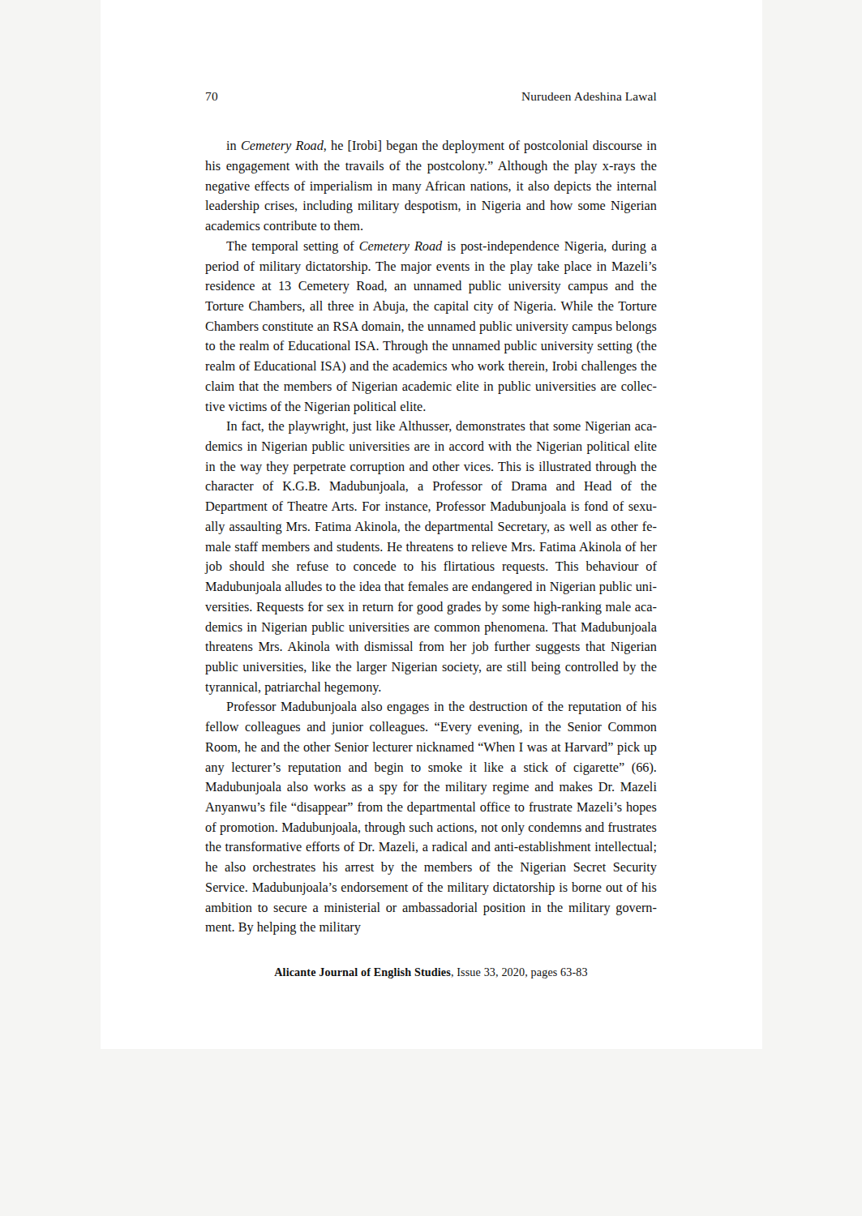70 Nurudeen Adeshina Lawal
in Cemetery Road, he [Irobi] began the deployment of postcolonial discourse in his engagement with the travails of the postcolony.” Although the play x-rays the negative effects of imperialism in many African nations, it also depicts the internal leadership crises, including military despotism, in Nigeria and how some Nigerian academics contribute to them.
The temporal setting of Cemetery Road is post-independence Nigeria, during a period of military dictatorship. The major events in the play take place in Mazeli’s residence at 13 Cemetery Road, an unnamed public university campus and the Torture Chambers, all three in Abuja, the capital city of Nigeria. While the Torture Chambers constitute an RSA domain, the unnamed public university campus belongs to the realm of Educational ISA. Through the unnamed public university setting (the realm of Educational ISA) and the academics who work therein, Irobi challenges the claim that the members of Nigerian academic elite in public universities are collective victims of the Nigerian political elite.
In fact, the playwright, just like Althusser, demonstrates that some Nigerian academics in Nigerian public universities are in accord with the Nigerian political elite in the way they perpetrate corruption and other vices. This is illustrated through the character of K.G.B. Madubunjoala, a Professor of Drama and Head of the Department of Theatre Arts. For instance, Professor Madubunjoala is fond of sexually assaulting Mrs. Fatima Akinola, the departmental Secretary, as well as other female staff members and students. He threatens to relieve Mrs. Fatima Akinola of her job should she refuse to concede to his flirtatious requests. This behaviour of Madubunjoala alludes to the idea that females are endangered in Nigerian public universities. Requests for sex in return for good grades by some high-ranking male academics in Nigerian public universities are common phenomena. That Madubunjoala threatens Mrs. Akinola with dismissal from her job further suggests that Nigerian public universities, like the larger Nigerian society, are still being controlled by the tyrannical, patriarchal hegemony.
Professor Madubunjoala also engages in the destruction of the reputation of his fellow colleagues and junior colleagues. “Every evening, in the Senior Common Room, he and the other Senior lecturer nicknamed “When I was at Harvard” pick up any lecturer’s reputation and begin to smoke it like a stick of cigarette” (66). Madubunjoala also works as a spy for the military regime and makes Dr. Mazeli Anyanwu’s file “disappear” from the departmental office to frustrate Mazeli’s hopes of promotion. Madubunjoala, through such actions, not only condemns and frustrates the transformative efforts of Dr. Mazeli, a radical and anti-establishment intellectual; he also orchestrates his arrest by the members of the Nigerian Secret Security Service. Madubunjoala’s endorsement of the military dictatorship is borne out of his ambition to secure a ministerial or ambassadorial position in the military government. By helping the military
Alicante Journal of English Studies, Issue 33, 2020, pages 63-83